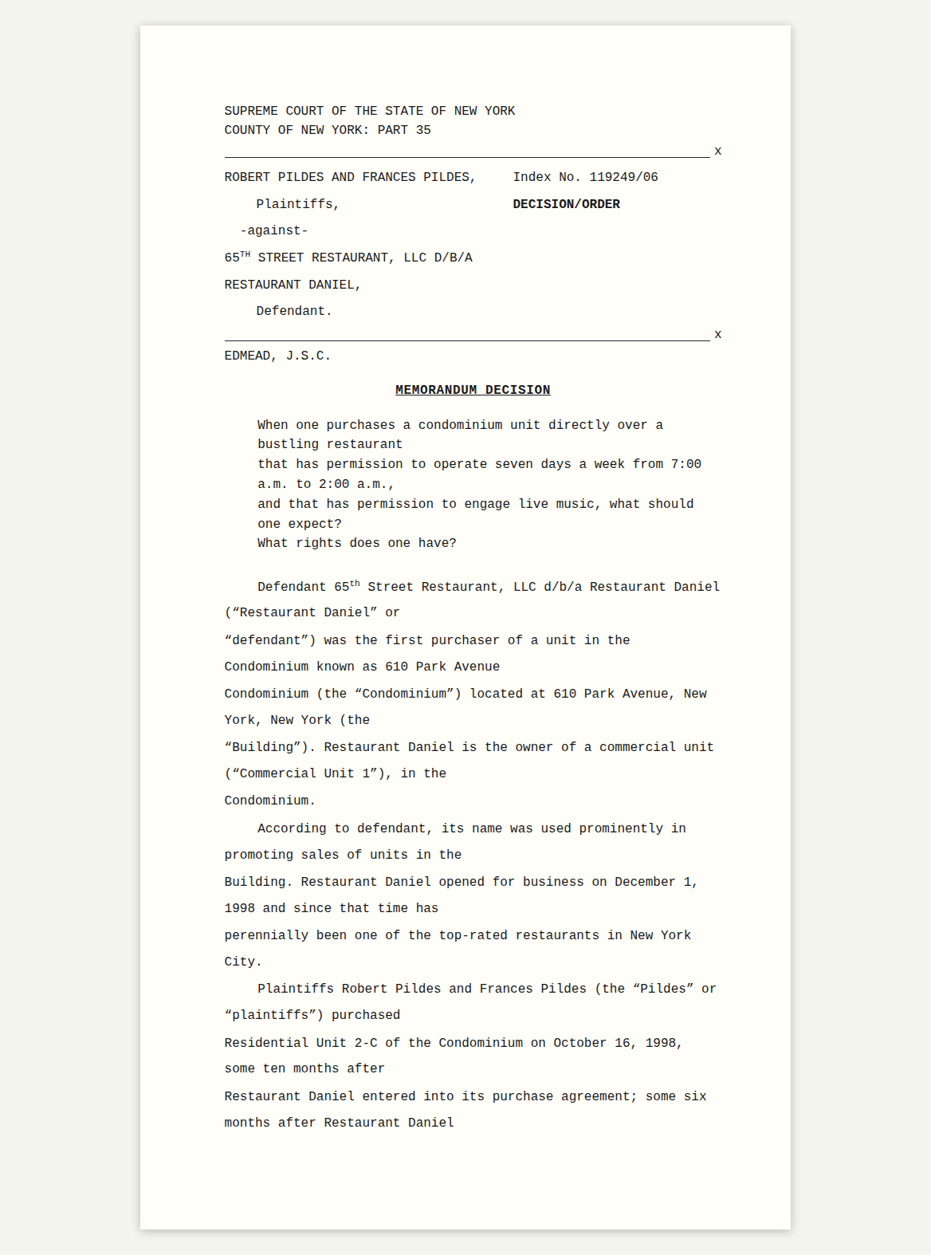SUPREME COURT OF THE STATE OF NEW YORK
COUNTY OF NEW YORK: PART 35
x
| ROBERT PILDES and FRANCES PILDES, Plaintiffs, -against- 65 th STREET RESTAURANT, LLC d/b/a RESTAURANT DANIEL, Defendant. | Index No. 119249/06 DECISION/ORDER |
x
EDMEAD, J.S.C.
MEMORANDUM DECISION
When one purchases a condominium unit directly over a bustling restaurant
that has permission to operate seven days a week from 7:00 a.m. to 2:00 a.m.,
and that has permission to engage live music, what should one expect?
What rights does one have?
Defendant 65th Street Restaurant, LLC d/b/a Restaurant Daniel (“Restaurant Daniel” or
“defendant”) was the first purchaser of a unit in the Condominium known as 610 Park Avenue
Condominium (the “Condominium”) located at 610 Park Avenue, New York, New York (the
“Building”). Restaurant Daniel is the owner of a commercial unit (“Commercial Unit 1”), in the
Condominium.
According to defendant, its name was used prominently in promoting sales of units in the
Building. Restaurant Daniel opened for business on December 1, 1998 and since that time has
perennially been one of the top-rated restaurants in New York City.
Plaintiffs Robert Pildes and Frances Pildes (the “Pildes” or “plaintiffs”) purchased
Residential Unit 2-C of the Condominium on October 16, 1998, some ten months after
Restaurant Daniel entered into its purchase agreement; some six months after Restaurant Daniel